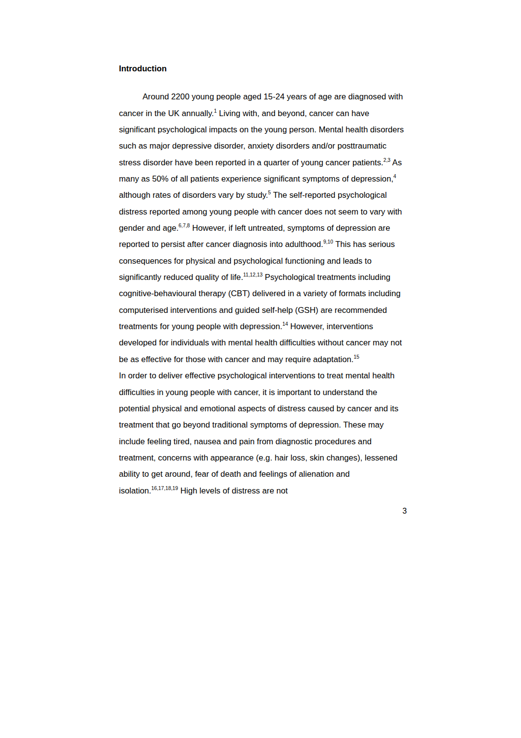Introduction
Around 2200 young people aged 15-24 years of age are diagnosed with cancer in the UK annually.1 Living with, and beyond, cancer can have significant psychological impacts on the young person. Mental health disorders such as major depressive disorder, anxiety disorders and/or posttraumatic stress disorder have been reported in a quarter of young cancer patients.2,3 As many as 50% of all patients experience significant symptoms of depression,4 although rates of disorders vary by study.5 The self-reported psychological distress reported among young people with cancer does not seem to vary with gender and age.6,7,8 However, if left untreated, symptoms of depression are reported to persist after cancer diagnosis into adulthood.9,10 This has serious consequences for physical and psychological functioning and leads to significantly reduced quality of life.11,12,13 Psychological treatments including cognitive-behavioural therapy (CBT) delivered in a variety of formats including computerised interventions and guided self-help (GSH) are recommended treatments for young people with depression.14 However, interventions developed for individuals with mental health difficulties without cancer may not be as effective for those with cancer and may require adaptation.15
In order to deliver effective psychological interventions to treat mental health difficulties in young people with cancer, it is important to understand the potential physical and emotional aspects of distress caused by cancer and its treatment that go beyond traditional symptoms of depression. These may include feeling tired, nausea and pain from diagnostic procedures and treatment, concerns with appearance (e.g. hair loss, skin changes), lessened ability to get around, fear of death and feelings of alienation and isolation.16,17,18,19 High levels of distress are not
3